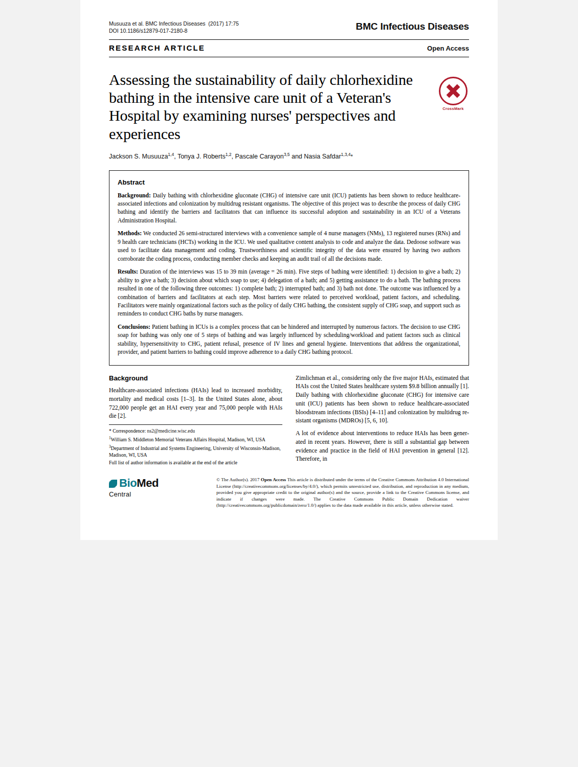Musuuza et al. BMC Infectious Diseases (2017) 17:75
DOI 10.1186/s12879-017-2180-8
BMC Infectious Diseases
Research Article
Open Access
CrossMark
Assessing the sustainability of daily chlorhexidine bathing in the intensive care unit of a Veteran's Hospital by examining nurses' perspectives and experiences
Jackson S. Musuuza1,4, Tonya J. Roberts1,2, Pascale Carayon3,5 and Nasia Safdar1,3,4*
Abstract
Background: Daily bathing with chlorhexidine gluconate (CHG) of intensive care unit (ICU) patients has been shown to reduce healthcare-associated infections and colonization by multidrug resistant organisms. The objective of this project was to describe the process of daily CHG bathing and identify the barriers and facilitators that can influence its successful adoption and sustainability in an ICU of a Veterans Administration Hospital.
Methods: We conducted 26 semi-structured interviews with a convenience sample of 4 nurse managers (NMs), 13 registered nurses (RNs) and 9 health care technicians (HCTs) working in the ICU. We used qualitative content analysis to code and analyze the data. Dedoose software was used to facilitate data management and coding. Trustworthiness and scientific integrity of the data were ensured by having two authors corroborate the coding process, conducting member checks and keeping an audit trail of all the decisions made.
Results: Duration of the interviews was 15 to 39 min (average = 26 min). Five steps of bathing were identified: 1) decision to give a bath; 2) ability to give a bath; 3) decision about which soap to use; 4) delegation of a bath; and 5) getting assistance to do a bath. The bathing process resulted in one of the following three outcomes: 1) complete bath; 2) interrupted bath; and 3) bath not done. The outcome was influenced by a combination of barriers and facilitators at each step. Most barriers were related to perceived workload, patient factors, and scheduling. Facilitators were mainly organizational factors such as the policy of daily CHG bathing, the consistent supply of CHG soap, and support such as reminders to conduct CHG baths by nurse managers.
Conclusions: Patient bathing in ICUs is a complex process that can be hindered and interrupted by numerous factors. The decision to use CHG soap for bathing was only one of 5 steps of bathing and was largely influenced by scheduling/workload and patient factors such as clinical stability, hypersensitivity to CHG, patient refusal, presence of IV lines and general hygiene. Interventions that address the organizational, provider, and patient barriers to bathing could improve adherence to a daily CHG bathing protocol.
Background
Healthcare-associated infections (HAIs) lead to increased morbidity, mortality and medical costs [1–3]. In the United States alone, about 722,000 people get an HAI every year and 75,000 people with HAIs die [2].
* Correspondence: ns2@medicine.wisc.edu
1William S. Middleton Memorial Veterans Affairs Hospital, Madison, WI, USA
3Department of Industrial and Systems Engineering, University of Wisconsin-Madison, Madison, WI, USA
Full list of author information is available at the end of the article
Zimlichman et al., considering only the five major HAIs, estimated that HAIs cost the United States healthcare system $9.8 billion annually [1]. Daily bathing with chlorhexidine gluconate (CHG) for intensive care unit (ICU) patients has been shown to reduce healthcare-associated bloodstream infections (BSIs) [4–11] and colonization by multidrug resistant organisms (MDROs) [5, 6, 10].
A lot of evidence about interventions to reduce HAIs has been generated in recent years. However, there is still a substantial gap between evidence and practice in the field of HAI prevention in general [12]. Therefore, in
Bio Med
Central
© The Author(s). 2017 Open Access This article is distributed under the terms of the Creative Commons Attribution 4.0 International License (http://creativecommons.org/licenses/by/4.0/), which permits unrestricted use, distribution, and reproduction in any medium, provided you give appropriate credit to the original author(s) and the source, provide a link to the Creative Commons license, and indicate if changes were made. The Creative Commons Public Domain Dedication waiver (http://creativecommons.org/publicdomain/zero/1.0/) applies to the data made available in this article, unless otherwise stated.